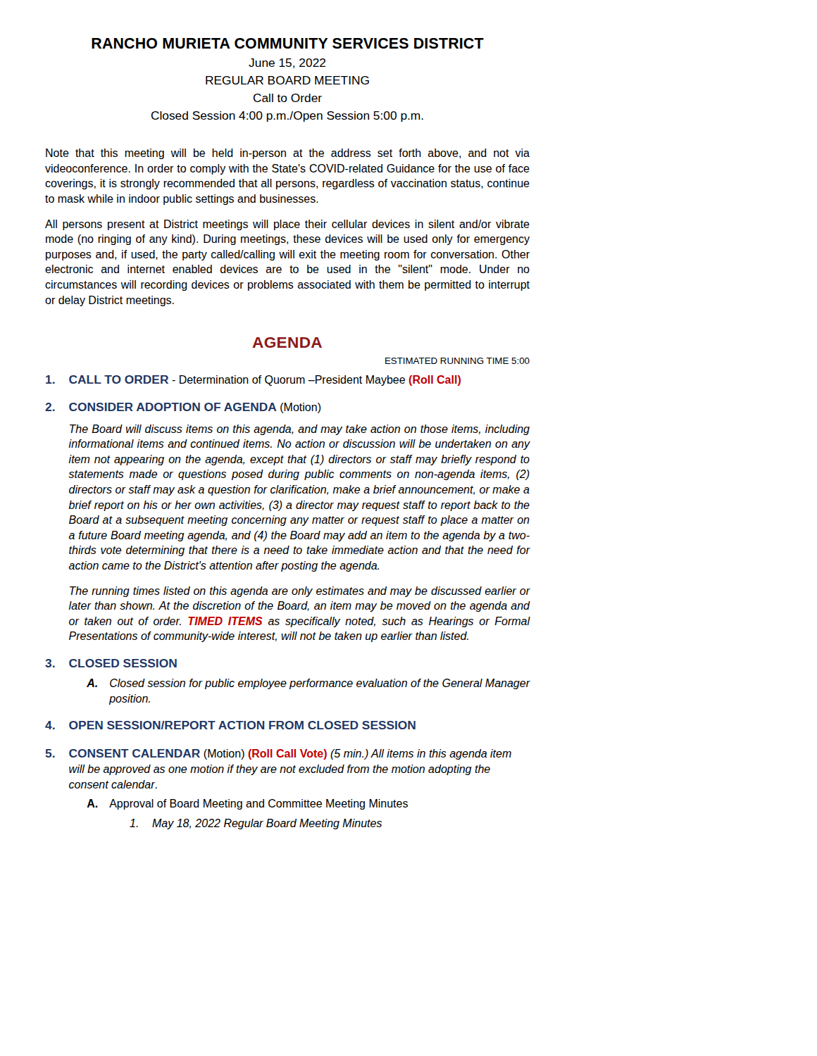RANCHO MURIETA COMMUNITY SERVICES DISTRICT
June 15, 2022 REGULAR BOARD MEETING Call to Order Closed Session 4:00 p.m./Open Session 5:00 p.m.
Note that this meeting will be held in-person at the address set forth above, and not via videoconference. In order to comply with the State's COVID-related Guidance for the use of face coverings, it is strongly recommended that all persons, regardless of vaccination status, continue to mask while in indoor public settings and businesses.
All persons present at District meetings will place their cellular devices in silent and/or vibrate mode (no ringing of any kind). During meetings, these devices will be used only for emergency purposes and, if used, the party called/calling will exit the meeting room for conversation. Other electronic and internet enabled devices are to be used in the "silent" mode. Under no circumstances will recording devices or problems associated with them be permitted to interrupt or delay District meetings.
AGENDA
ESTIMATED RUNNING TIME 5:00
CALL TO ORDER - Determination of Quorum –President Maybee (Roll Call)
CONSIDER ADOPTION OF AGENDA (Motion)
The Board will discuss items on this agenda, and may take action on those items, including informational items and continued items. No action or discussion will be undertaken on any item not appearing on the agenda, except that (1) directors or staff may briefly respond to statements made or questions posed during public comments on non-agenda items, (2) directors or staff may ask a question for clarification, make a brief announcement, or make a brief report on his or her own activities, (3) a director may request staff to report back to the Board at a subsequent meeting concerning any matter or request staff to place a matter on a future Board meeting agenda, and (4) the Board may add an item to the agenda by a two-thirds vote determining that there is a need to take immediate action and that the need for action came to the District's attention after posting the agenda.
The running times listed on this agenda are only estimates and may be discussed earlier or later than shown. At the discretion of the Board, an item may be moved on the agenda and or taken out of order. TIMED ITEMS as specifically noted, such as Hearings or Formal Presentations of community-wide interest, will not be taken up earlier than listed.
CLOSED SESSION
Closed session for public employee performance evaluation of the General Manager position.
OPEN SESSION/REPORT ACTION FROM CLOSED SESSION
CONSENT CALENDAR (Motion) (Roll Call Vote) (5 min.) All items in this agenda item will be approved as one motion if they are not excluded from the motion adopting the consent calendar.
Approval of Board Meeting and Committee Meeting Minutes
May 18, 2022 Regular Board Meeting Minutes